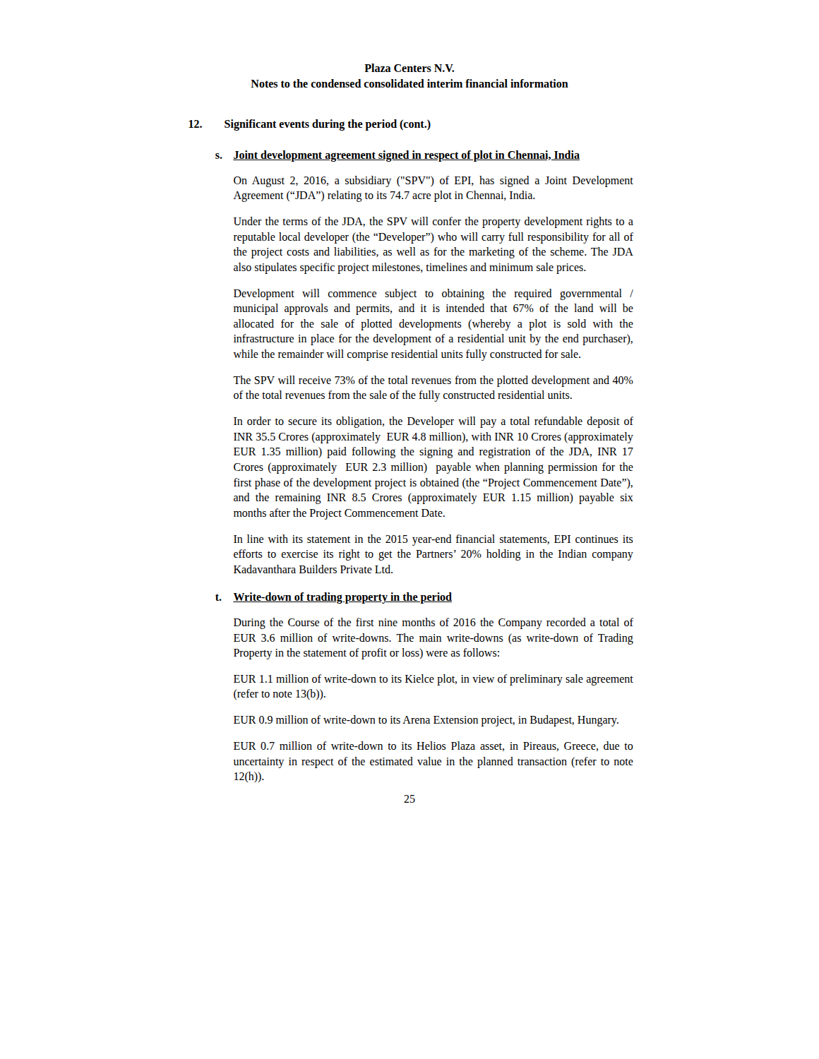Plaza Centers N.V. Notes to the condensed consolidated interim financial information
12. Significant events during the period (cont.)
s. Joint development agreement signed in respect of plot in Chennai, India
On August 2, 2016, a subsidiary ("SPV") of EPI, has signed a Joint Development Agreement (“JDA”) relating to its 74.7 acre plot in Chennai, India.
Under the terms of the JDA, the SPV will confer the property development rights to a reputable local developer (the “Developer”) who will carry full responsibility for all of the project costs and liabilities, as well as for the marketing of the scheme. The JDA also stipulates specific project milestones, timelines and minimum sale prices.
Development will commence subject to obtaining the required governmental / municipal approvals and permits, and it is intended that 67% of the land will be allocated for the sale of plotted developments (whereby a plot is sold with the infrastructure in place for the development of a residential unit by the end purchaser), while the remainder will comprise residential units fully constructed for sale.
The SPV will receive 73% of the total revenues from the plotted development and 40% of the total revenues from the sale of the fully constructed residential units.
In order to secure its obligation, the Developer will pay a total refundable deposit of INR 35.5 Crores (approximately EUR 4.8 million), with INR 10 Crores (approximately EUR 1.35 million) paid following the signing and registration of the JDA, INR 17 Crores (approximately EUR 2.3 million) payable when planning permission for the first phase of the development project is obtained (the “Project Commencement Date”), and the remaining INR 8.5 Crores (approximately EUR 1.15 million) payable six months after the Project Commencement Date.
In line with its statement in the 2015 year-end financial statements, EPI continues its efforts to exercise its right to get the Partners’ 20% holding in the Indian company Kadavanthara Builders Private Ltd.
t. Write-down of trading property in the period
During the Course of the first nine months of 2016 the Company recorded a total of EUR 3.6 million of write-downs. The main write-downs (as write-down of Trading Property in the statement of profit or loss) were as follows:
EUR 1.1 million of write-down to its Kielce plot, in view of preliminary sale agreement (refer to note 13(b)).
EUR 0.9 million of write-down to its Arena Extension project, in Budapest, Hungary.
EUR 0.7 million of write-down to its Helios Plaza asset, in Pireaus, Greece, due to uncertainty in respect of the estimated value in the planned transaction (refer to note 12(h)).
25